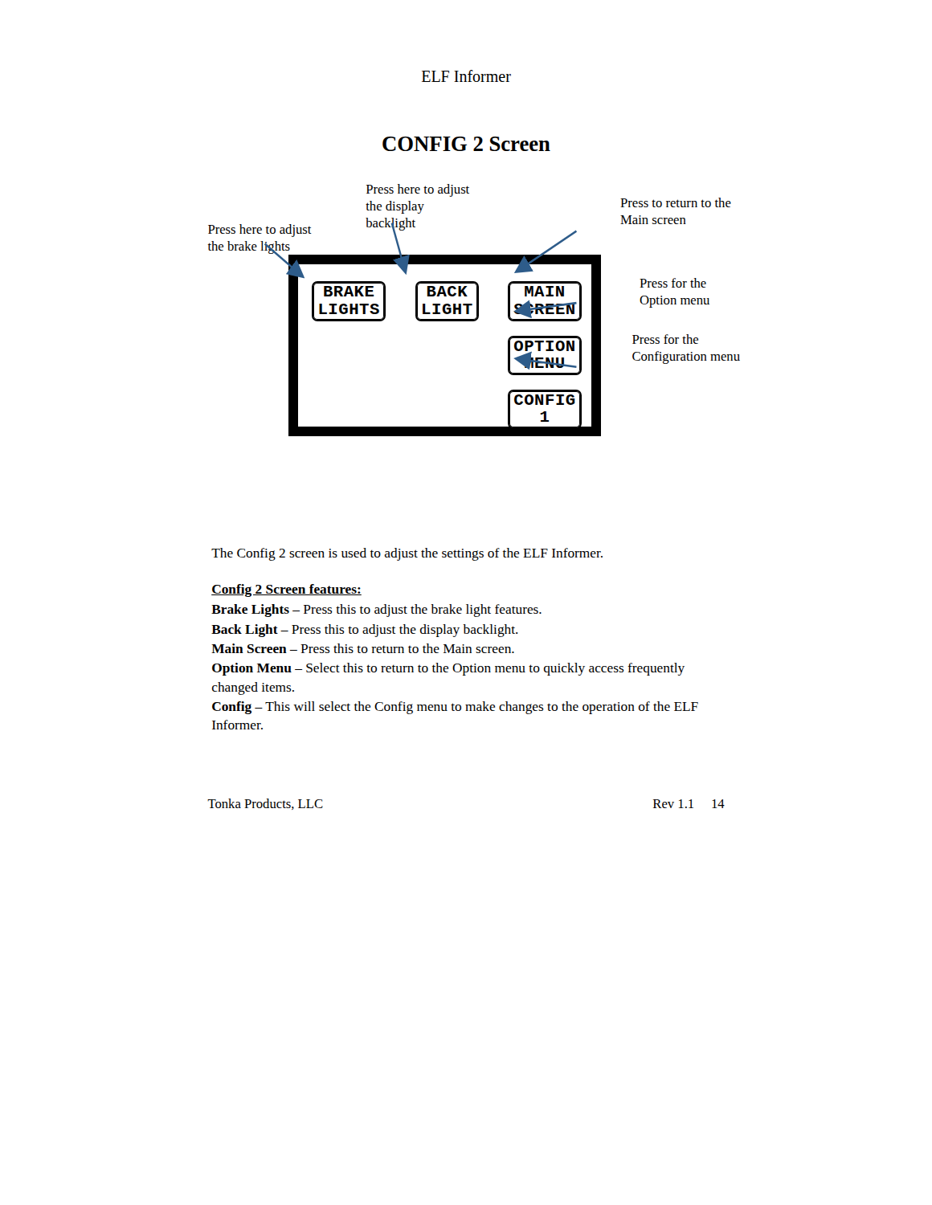ELF Informer
CONFIG 2 Screen
Press here to adjust the brake lights
Press here to adjust the display backlight
Press to return to the Main screen
Press for the Option menu
Press for the Configuration menu
BRAKE LIGHTS
BACK LIGHT
MAIN SCREEN
OPTION MENU
CONFIG 1
The Config 2 screen is used to adjust the settings of the ELF Informer.
Config 2 Screen features:
Brake Lights – Press this to adjust the brake light features.
Back Light – Press this to adjust the display backlight.
Main Screen – Press this to return to the Main screen.
Option Menu – Select this to return to the Option menu to quickly access frequently changed items.
Config – This will select the Config menu to make changes to the operation of the ELF Informer.
Tonka Products, LLC
Rev 1.1 14